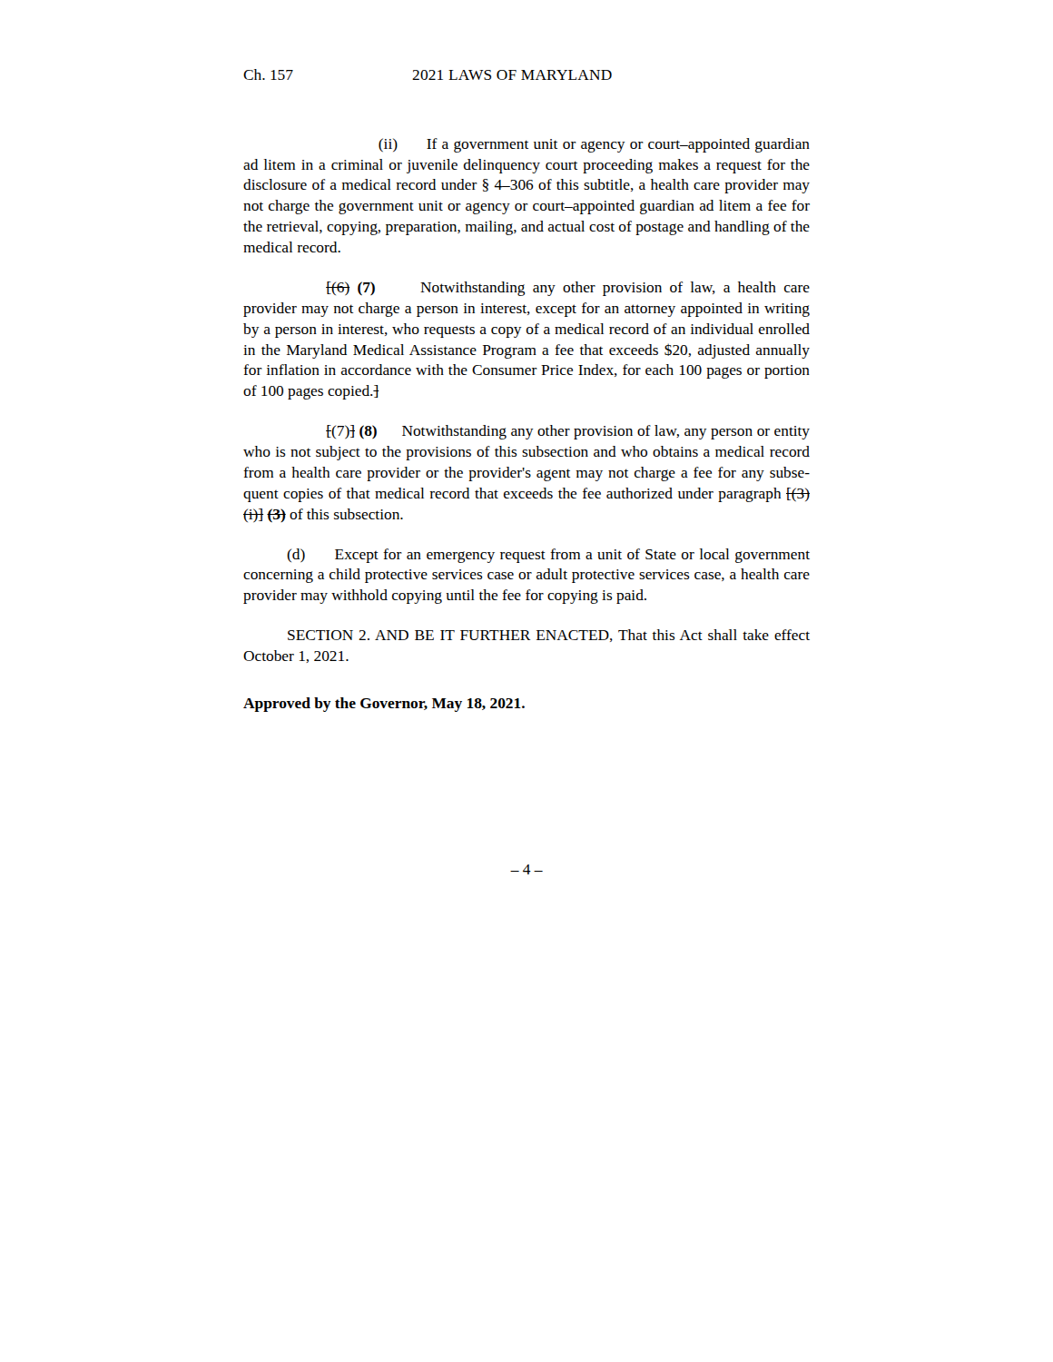Ch. 157
2021 LAWS OF MARYLAND
(ii) If a government unit or agency or court–appointed guardian ad litem in a criminal or juvenile delinquency court proceeding makes a request for the disclosure of a medical record under § 4–306 of this subtitle, a health care provider may not charge the government unit or agency or court–appointed guardian ad litem a fee for the retrieval, copying, preparation, mailing, and actual cost of postage and handling of the medical record.
[(6) (7) Notwithstanding any other provision of law, a health care provider may not charge a person in interest, except for an attorney appointed in writing by a person in interest, who requests a copy of a medical record of an individual enrolled in the Maryland Medical Assistance Program a fee that exceeds $20, adjusted annually for inflation in accordance with the Consumer Price Index, for each 100 pages or portion of 100 pages copied.]
[(7)] (8) Notwithstanding any other provision of law, any person or entity who is not subject to the provisions of this subsection and who obtains a medical record from a health care provider or the provider's agent may not charge a fee for any subsequent copies of that medical record that exceeds the fee authorized under paragraph [(3)(i)] (3) of this subsection.
(d) Except for an emergency request from a unit of State or local government concerning a child protective services case or adult protective services case, a health care provider may withhold copying until the fee for copying is paid.
SECTION 2. AND BE IT FURTHER ENACTED, That this Act shall take effect October 1, 2021.
Approved by the Governor, May 18, 2021.
– 4 –